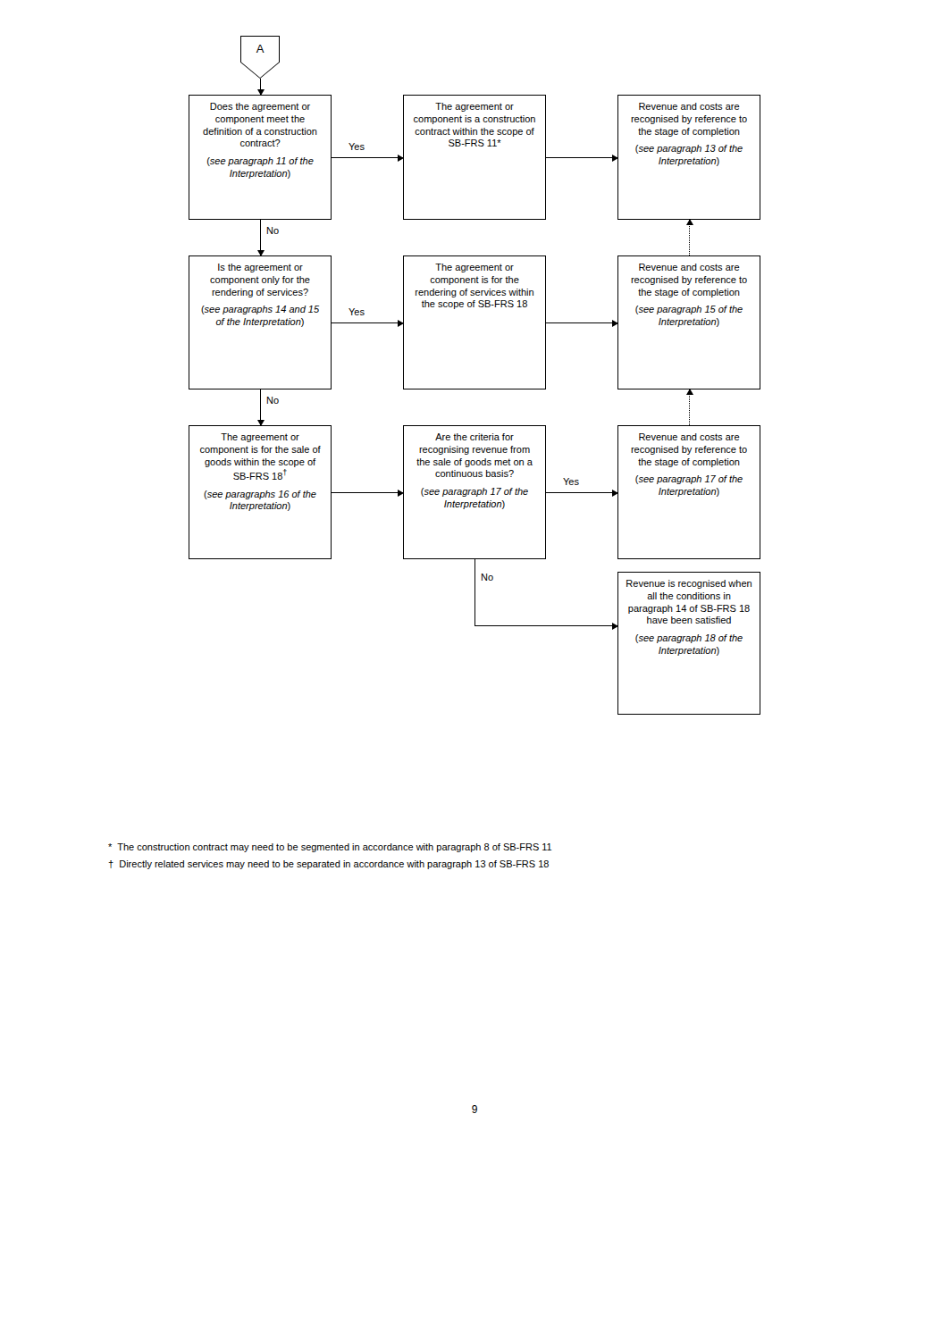A
Does the agreement or component meet the definition of a construction contract?
(see paragraph 11 of the Interpretation)
The agreement or component is a construction contract within the scope of SB-FRS 11*
Revenue and costs are recognised by reference to the stage of completion
(see paragraph 13 of the Interpretation)
Yes
No
Is the agreement or component only for the rendering of services?
(see paragraphs 14 and 15 of the Interpretation)
The agreement or component is for the rendering of services within the scope of SB-FRS 18
Revenue and costs are recognised by reference to the stage of completion
(see paragraph 15 of the Interpretation)
Yes
No
The agreement or component is for the sale of goods within the scope of SB-FRS 18†
(see paragraphs 16 of the Interpretation)
Are the criteria for recognising revenue from the sale of goods met on a continuous basis?
(see paragraph 17 of the Interpretation)
Revenue and costs are recognised by reference to the stage of completion
(see paragraph 17 of the Interpretation)
Yes
No
Revenue is recognised when all the conditions in paragraph 14 of SB-FRS 18 have been satisfied
(see paragraph 18 of the Interpretation)
* The construction contract may need to be segmented in accordance with paragraph 8 of SB-FRS 11
† Directly related services may need to be separated in accordance with paragraph 13 of SB-FRS 18
9